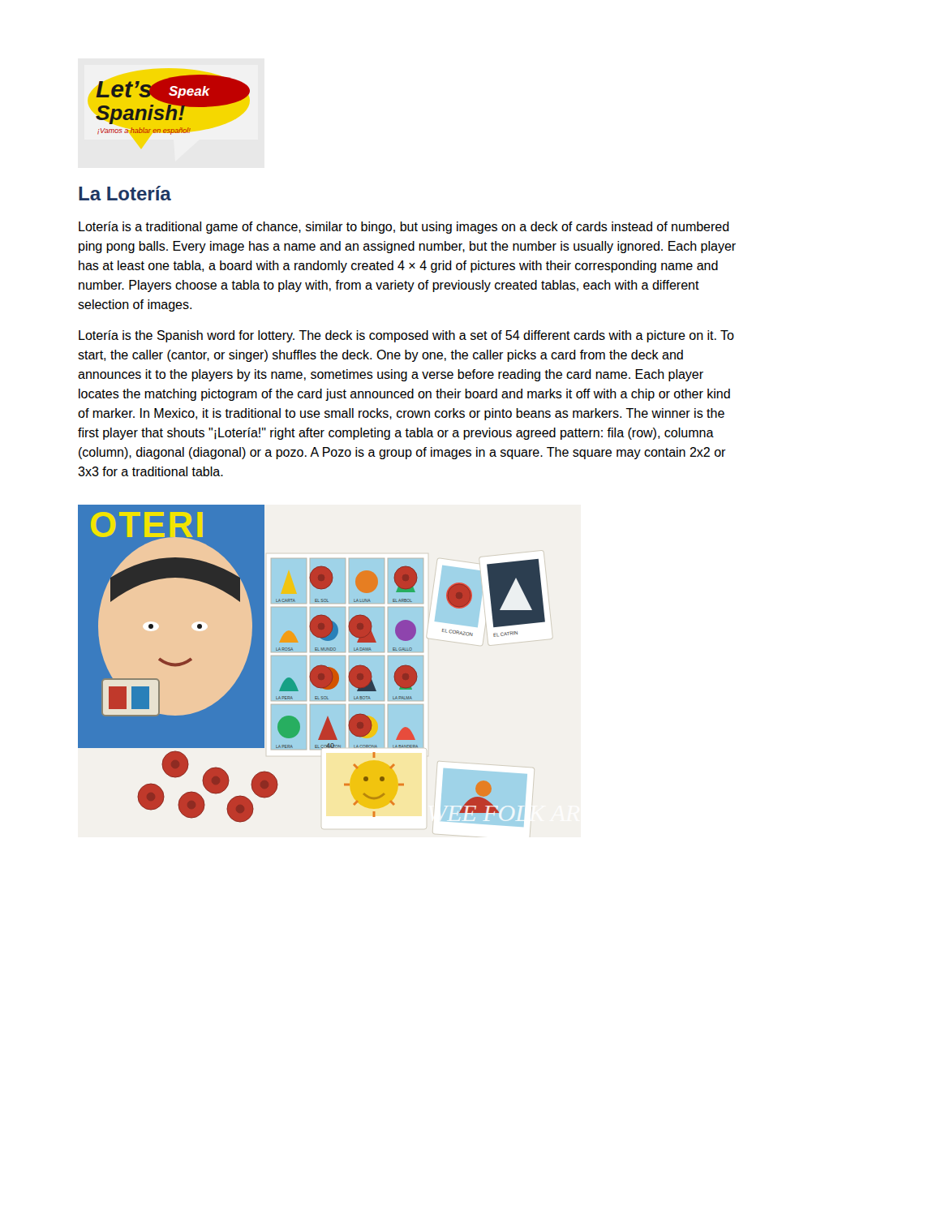Let’s Speak Spanish! ¡Vamos a hablar en español!
La Lotería
Lotería is a traditional game of chance, similar to bingo, but using images on a deck of cards instead of numbered ping pong balls. Every image has a name and an assigned number, but the number is usually ignored. Each player has at least one tabla, a board with a randomly created 4 × 4 grid of pictures with their corresponding name and number. Players choose a tabla to play with, from a variety of previously created tablas, each with a different selection of images.
Lotería is the Spanish word for lottery. The deck is composed with a set of 54 different cards with a picture on it. To start, the caller (cantor, or singer) shuffles the deck. One by one, the caller picks a card from the deck and announces it to the players by its name, sometimes using a verse before reading the card name. Each player locates the matching pictogram of the card just announced on their board and marks it off with a chip or other kind of marker. In Mexico, it is traditional to use small rocks, crown corks or pinto beans as markers. The winner is the first player that shouts "¡Lotería!" right after completing a tabla or a previous agreed pattern: fila (row), columna (column), diagonal (diagonal) or a pozo. A Pozo is a group of images in a square. The square may contain 2x2 or 3x3 for a traditional tabla.
OTERI LA CARTA EL SOL LA LUNA EL ARBOL LA ROSA EL MUNDO LA DAMA EL GALLO LA PERA EL SOL LA BOTA LA PALMA LA PERA EL CORAZON LA CORONA LA BANDERA EL CORAZON EL CATRIN 40 WEE FOLK ART